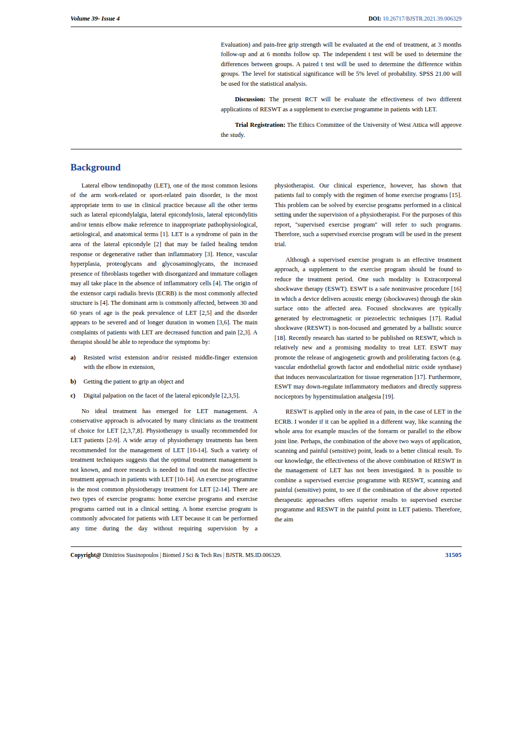Volume 39- Issue 4
DOI: 10.26717/BJSTR.2021.39.006329
Evaluation) and pain-free grip strength will be evaluated at the end of treatment, at 3 months follow-up and at 6 months follow up. The independent t test will be used to determine the differences between groups. A paired t test will be used to determine the difference within groups. The level for statistical significance will be 5% level of probability. SPSS 21.00 will be used for the statistical analysis.
Discussion: The present RCT will be evaluate the effectiveness of two different applications of RESWT as a supplement to exercise programme in patients with LET.
Trial Registration: The Ethics Committee of the University of West Attica will approve the study.
Background
Lateral elbow tendinopathy (LET), one of the most common lesions of the arm work-related or sport-related pain disorder, is the most appropriate term to use in clinical practice because all the other terms such as lateral epicondylalgia, lateral epicondylosis, lateral epicondylitis and/or tennis elbow make reference to inappropriate pathophysiological, aetiological, and anatomical terms [1]. LET is a syndrome of pain in the area of the lateral epicondyle [2] that may be failed healing tendon response or degenerative rather than inflammatory [3]. Hence, vascular hyperplasia, proteoglycans and glycosaminoglycans, the increased presence of fibroblasts together with disorganized and immature collagen may all take place in the absence of inflammatory cells [4]. The origin of the extensor carpi radialis brevis (ECRB) is the most commonly affected structure is [4]. The dominant arm is commonly affected, between 30 and 60 years of age is the peak prevalence of LET [2,5] and the disorder appears to be severed and of longer duration in women [3,6]. The main complaints of patients with LET are decreased function and pain [2,3]. A therapist should be able to reproduce the symptoms by:
a) Resisted wrist extension and/or resisted middle-finger extension with the elbow in extension,
b) Getting the patient to grip an object and
c) Digital palpation on the facet of the lateral epicondyle [2,3,5].
No ideal treatment has emerged for LET management. A conservative approach is advocated by many clinicians as the treatment of choice for LET [2,3,7,8]. Physiotherapy is usually recommended for LET patients [2-9]. A wide array of physiotherapy treatments has been recommended for the management of LET [10-14]. Such a variety of treatment techniques suggests that the optimal treatment management is not known, and more research is needed to find out the most effective treatment approach in patients with LET [10-14]. An exercise programme is the most common physiotherapy treatment for LET [2-14]. There are two types of exercise programs: home exercise programs and exercise programs carried out in a clinical setting. A home exercise program is commonly advocated for patients with LET because it can be performed any time during the day without requiring supervision by a physiotherapist. Our clinical experience, however, has shown that patients fail to comply with the regimen of home exercise programs [15]. This problem can be solved by exercise programs performed in a clinical setting under the supervision of a physiotherapist. For the purposes of this report, ''supervised exercise program'' will refer to such programs. Therefore, such a supervised exercise program will be used in the present trial.
Although a supervised exercise program is an effective treatment approach, a supplement to the exercise program should be found to reduce the treatment period. One such modality is Extracorporeal shockwave therapy (ESWT). ESWT is a safe noninvasive procedure [16] in which a device delivers acoustic energy (shockwaves) through the skin surface onto the affected area. Focused shockwaves are typically generated by electromagnetic or piezoelectric techniques [17]. Radial shockwave (RESWT) is non-focused and generated by a ballistic source [18]. Recently research has started to be published on RESWT, which is relatively new and a promising modality to treat LET. ESWT may promote the release of angiogenetic growth and proliferating factors (e.g. vascular endothelial growth factor and endothelial nitric oxide synthase) that induces neovascularization for tissue regeneration [17]. Furthermore, ESWT may down-regulate inflammatory mediators and directly suppress nociceptors by hyperstimulation analgesia [19].
RESWT is applied only in the area of pain, in the case of LET in the ECRB. I wonder if it can be applied in a different way, like scanning the whole area for example muscles of the forearm or parallel to the elbow joint line. Perhaps, the combination of the above two ways of application, scanning and painful (sensitive) point, leads to a better clinical result. To our knowledge, the effectiveness of the above combination of RESWT in the management of LET has not been investigated. It is possible to combine a supervised exercise programme with RESWT, scanning and painful (sensitive) point, to see if the combination of the above reported therapeutic approaches offers superior results to supervised exercise programme and RESWT in the painful point in LET patients. Therefore, the aim
Copyright@ Dimitrios Stasinopoulos | Biomed J Sci & Tech Res | BJSTR. MS.ID.006329.
31505